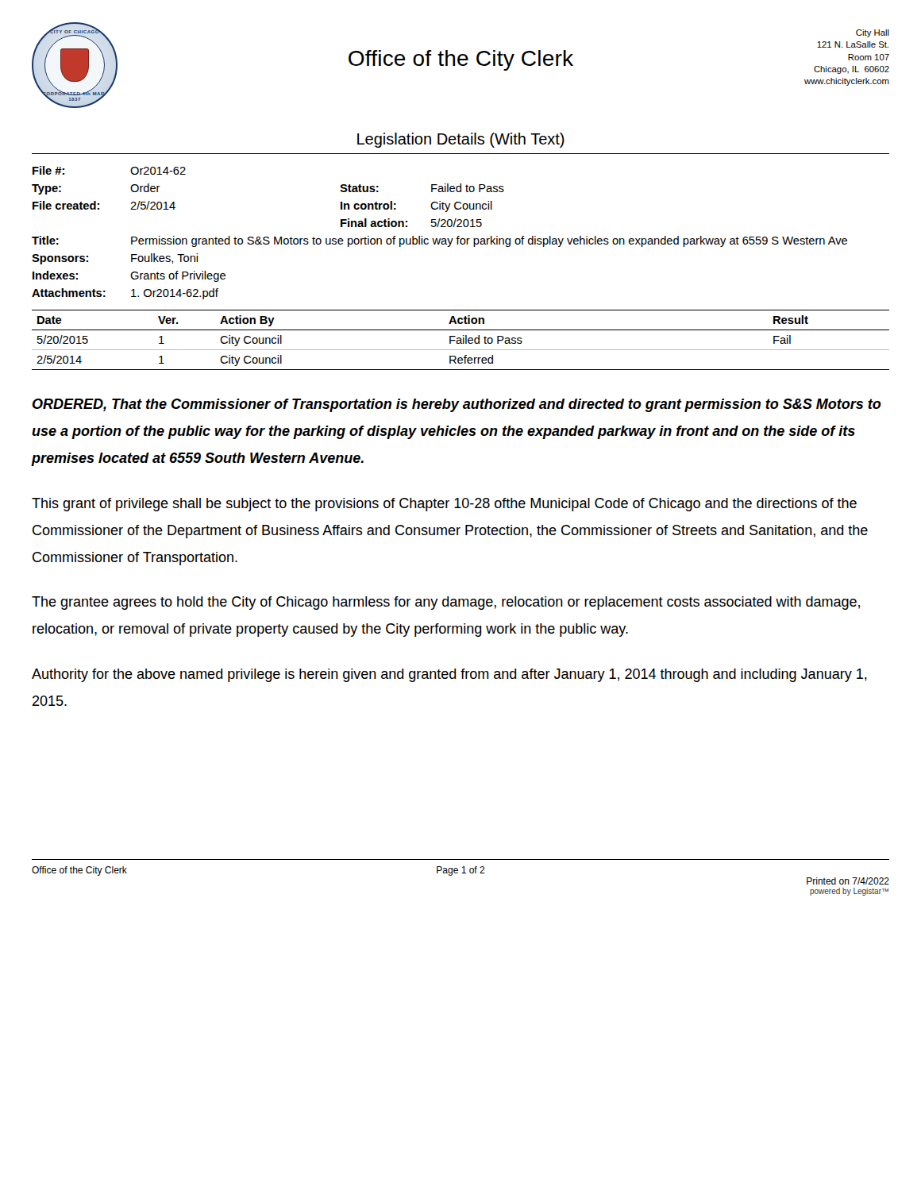CITY OF CHICAGO
INCORPORATED 4th MARCH 1837
City Hall
121 N. LaSalle St.
Room 107
Chicago, IL 60602
www.chicityclerk.com
Office of the City Clerk
Legislation Details (With Text)
| File #: | Or2014-62 | | |
| Type: | Order | Status: | Failed to Pass |
| File created: | 2/5/2014 | In control: | City Council |
| | | Final action: | 5/20/2015 |
| Title: | Permission granted to S&S Motors to use portion of public way for parking of display vehicles on expanded parkway at 6559 S Western Ave |
| Sponsors: | Foulkes, Toni |
| Indexes: | Grants of Privilege |
| Attachments: | 1. Or2014-62.pdf |
| Date | Ver. | Action By | Action | Result |
| --- | --- | --- | --- | --- |
| 5/20/2015 | 1 | City Council | Failed to Pass | Fail |
| 2/5/2014 | 1 | City Council | Referred | |
ORDERED, That the Commissioner of Transportation is hereby authorized and directed to grant permission to S&S Motors to use a portion of the public way for the parking of display vehicles on the expanded parkway in front and on the side of its premises located at 6559 South Western Avenue.
This grant of privilege shall be subject to the provisions of Chapter 10-28 ofthe Municipal Code of Chicago and the directions of the Commissioner of the Department of Business Affairs and Consumer Protection, the Commissioner of Streets and Sanitation, and the Commissioner of Transportation.
The grantee agrees to hold the City of Chicago harmless for any damage, relocation or replacement costs associated with damage, relocation, or removal of private property caused by the City performing work in the public way.
Authority for the above named privilege is herein given and granted from and after January 1, 2014 through and including January 1, 2015.
Office of the City Clerk
Page 1 of 2
Printed on 7/4/2022
powered by Legistar™